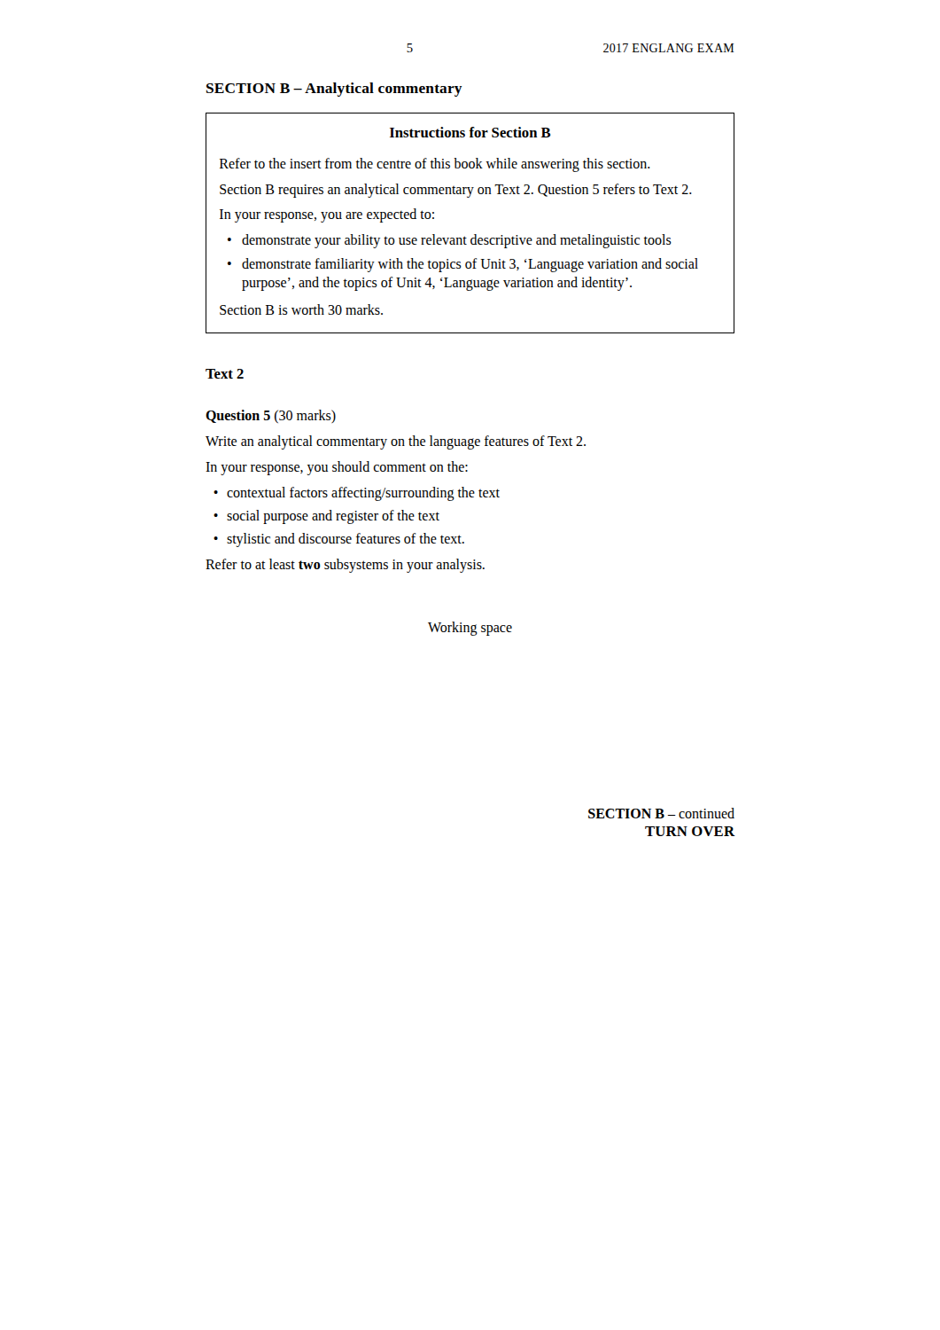5 2017 ENGLANG EXAM
SECTION B – Analytical commentary
Instructions for Section B
Refer to the insert from the centre of this book while answering this section.
Section B requires an analytical commentary on Text 2. Question 5 refers to Text 2.
In your response, you are expected to:
demonstrate your ability to use relevant descriptive and metalinguistic tools
demonstrate familiarity with the topics of Unit 3, ‘Language variation and social purpose’, and the topics of Unit 4, ‘Language variation and identity’.
Section B is worth 30 marks.
Text 2
Question 5 (30 marks)
Write an analytical commentary on the language features of Text 2.
In your response, you should comment on the:
contextual factors affecting/surrounding the text
social purpose and register of the text
stylistic and discourse features of the text.
Refer to at least two subsystems in your analysis.
Working space
SECTION B – continued
TURN OVER